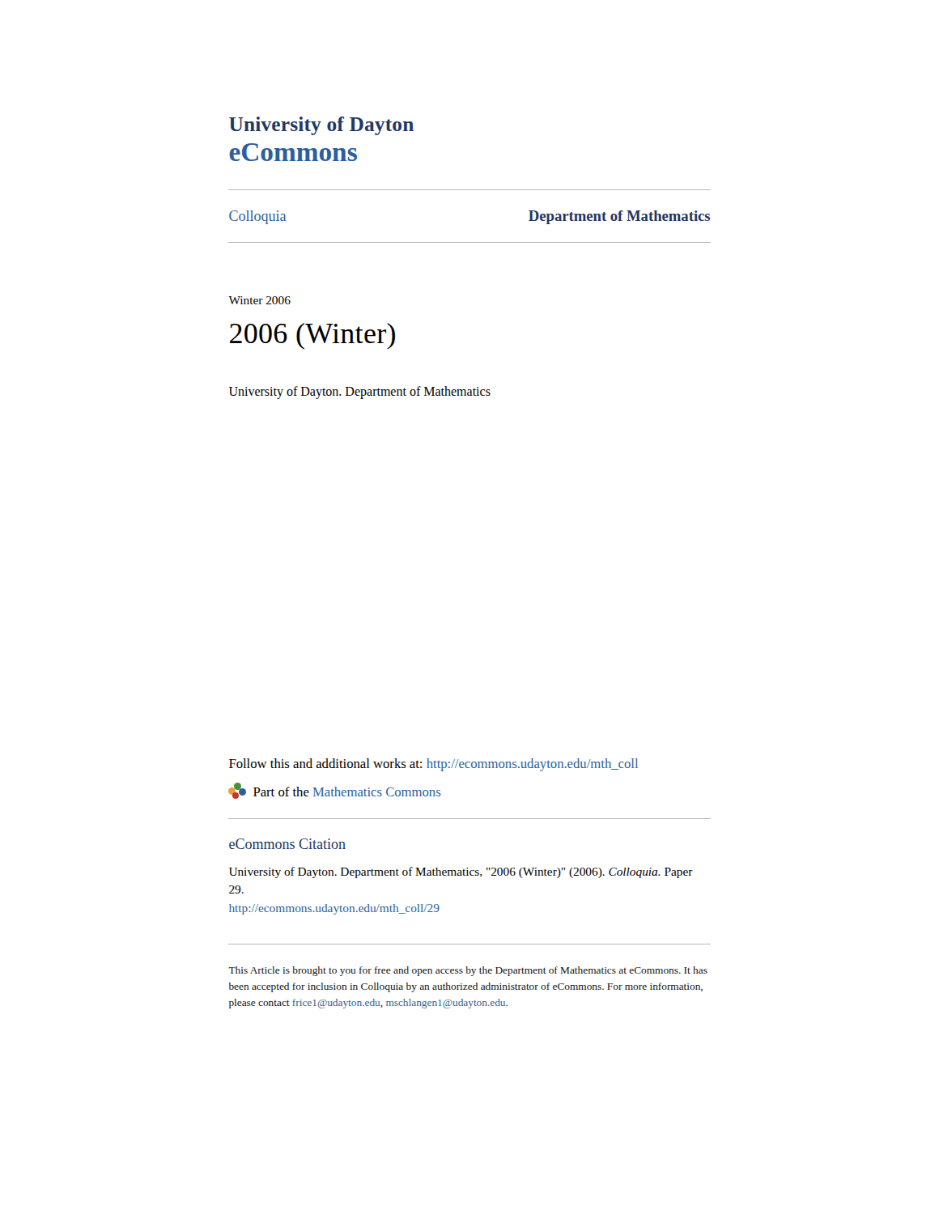University of Dayton
eCommons
Colloquia
Department of Mathematics
Winter 2006
2006 (Winter)
University of Dayton. Department of Mathematics
Follow this and additional works at: http://ecommons.udayton.edu/mth_coll
Part of the Mathematics Commons
eCommons Citation
University of Dayton. Department of Mathematics, "2006 (Winter)" (2006). Colloquia. Paper 29.
http://ecommons.udayton.edu/mth_coll/29
This Article is brought to you for free and open access by the Department of Mathematics at eCommons. It has been accepted for inclusion in Colloquia by an authorized administrator of eCommons. For more information, please contact frice1@udayton.edu, mschlangen1@udayton.edu.